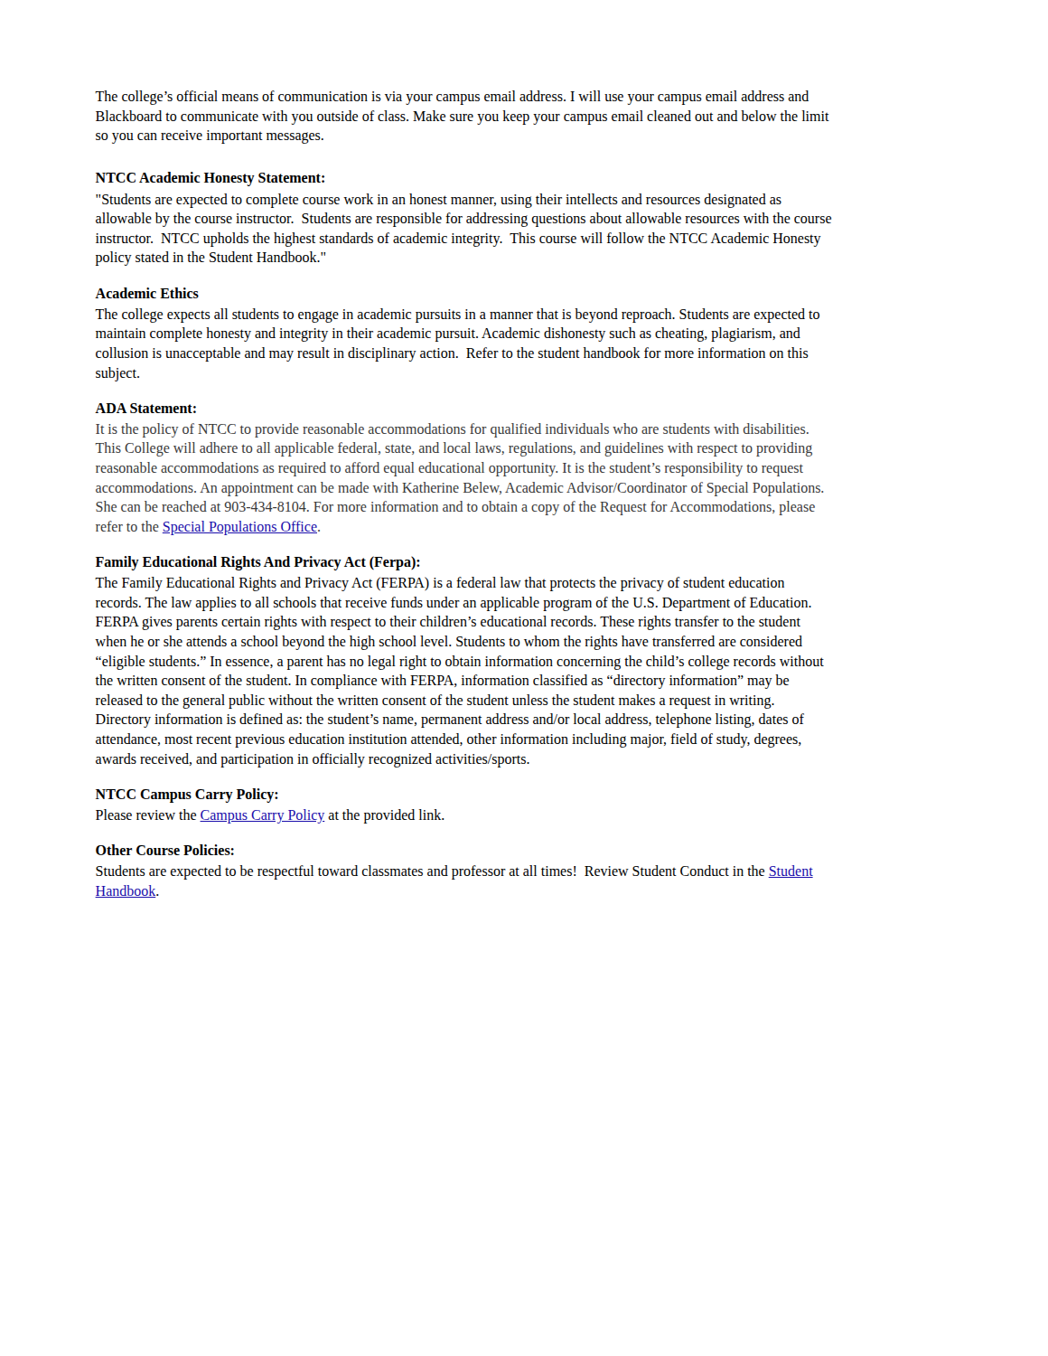The college’s official means of communication is via your campus email address. I will use your campus email address and Blackboard to communicate with you outside of class. Make sure you keep your campus email cleaned out and below the limit so you can receive important messages.
NTCC Academic Honesty Statement:
"Students are expected to complete course work in an honest manner, using their intellects and resources designated as allowable by the course instructor. Students are responsible for addressing questions about allowable resources with the course instructor. NTCC upholds the highest standards of academic integrity. This course will follow the NTCC Academic Honesty policy stated in the Student Handbook."
Academic Ethics
The college expects all students to engage in academic pursuits in a manner that is beyond reproach. Students are expected to maintain complete honesty and integrity in their academic pursuit. Academic dishonesty such as cheating, plagiarism, and collusion is unacceptable and may result in disciplinary action. Refer to the student handbook for more information on this subject.
ADA Statement:
It is the policy of NTCC to provide reasonable accommodations for qualified individuals who are students with disabilities. This College will adhere to all applicable federal, state, and local laws, regulations, and guidelines with respect to providing reasonable accommodations as required to afford equal educational opportunity. It is the student’s responsibility to request accommodations. An appointment can be made with Katherine Belew, Academic Advisor/Coordinator of Special Populations. She can be reached at 903-434-8104. For more information and to obtain a copy of the Request for Accommodations, please refer to the Special Populations Office.
Family Educational Rights And Privacy Act (Ferpa):
The Family Educational Rights and Privacy Act (FERPA) is a federal law that protects the privacy of student education records. The law applies to all schools that receive funds under an applicable program of the U.S. Department of Education. FERPA gives parents certain rights with respect to their children’s educational records. These rights transfer to the student when he or she attends a school beyond the high school level. Students to whom the rights have transferred are considered “eligible students.” In essence, a parent has no legal right to obtain information concerning the child’s college records without the written consent of the student. In compliance with FERPA, information classified as “directory information” may be released to the general public without the written consent of the student unless the student makes a request in writing. Directory information is defined as: the student’s name, permanent address and/or local address, telephone listing, dates of attendance, most recent previous education institution attended, other information including major, field of study, degrees, awards received, and participation in officially recognized activities/sports.
NTCC Campus Carry Policy:
Please review the Campus Carry Policy at the provided link.
Other Course Policies:
Students are expected to be respectful toward classmates and professor at all times! Review Student Conduct in the Student Handbook.